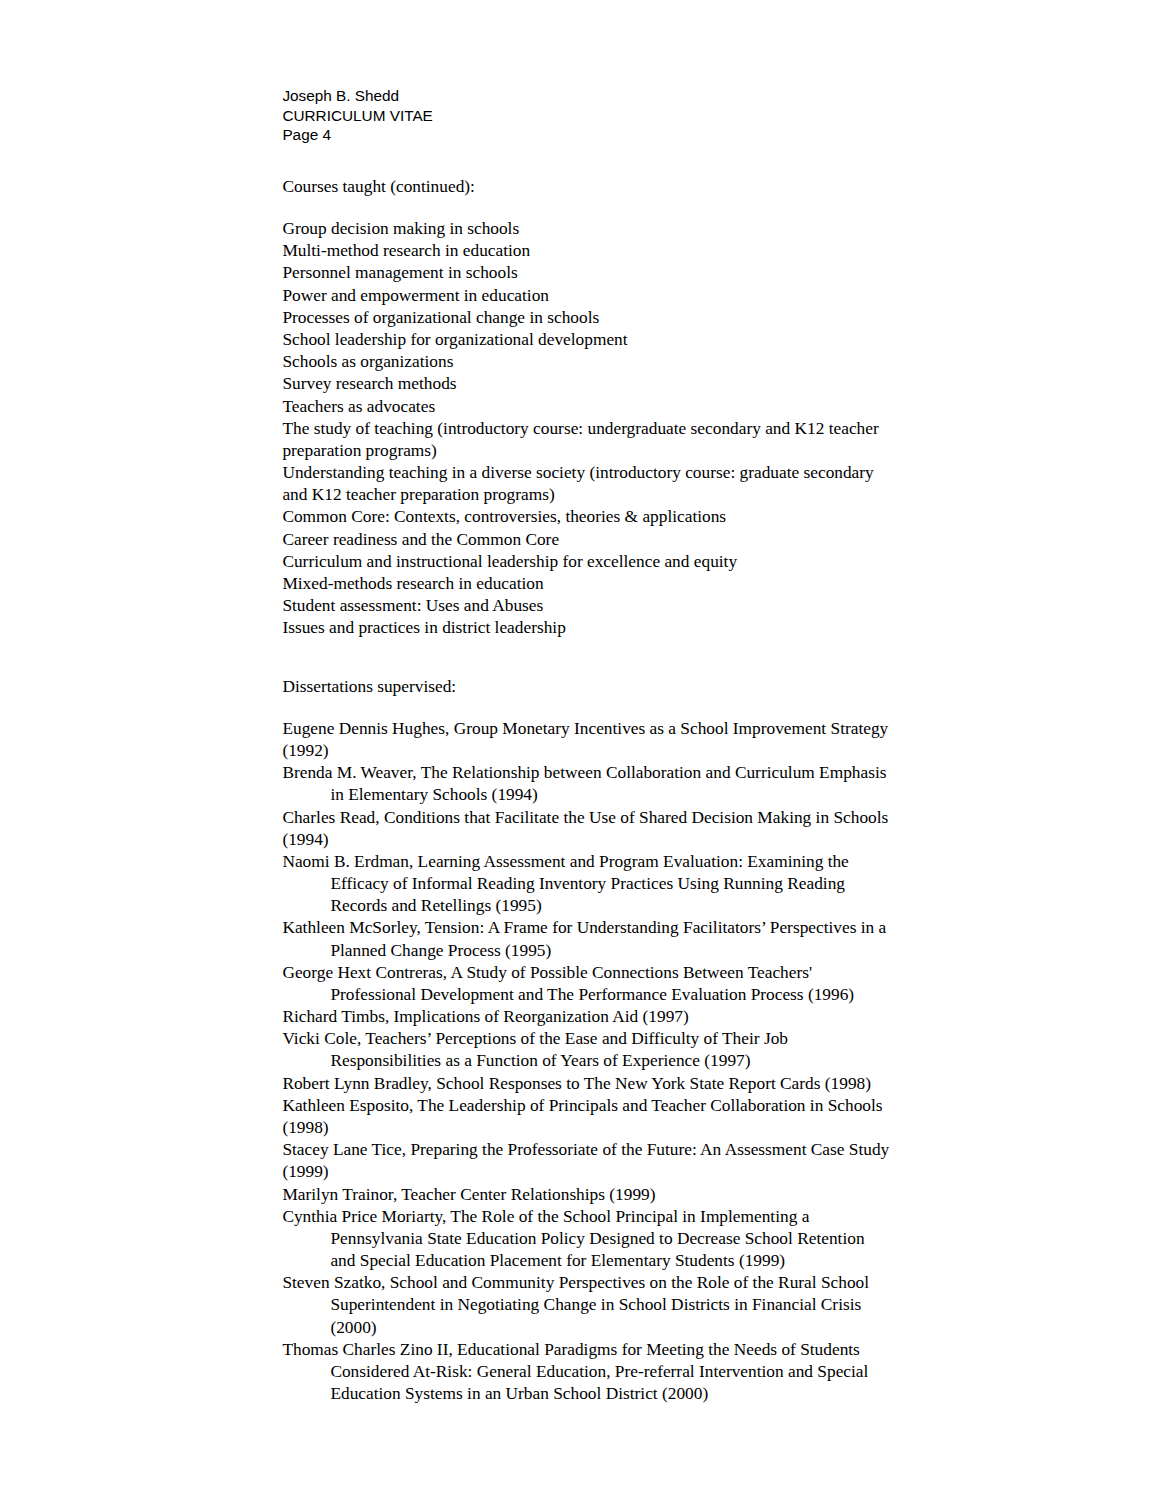Joseph B. Shedd
CURRICULUM VITAE
Page 4
Courses taught (continued):
Group decision making in schools
Multi-method research in education
Personnel management in schools
Power and empowerment in education
Processes of organizational change in schools
School leadership for organizational development
Schools as organizations
Survey research methods
Teachers as advocates
The study of teaching (introductory course: undergraduate secondary and K12 teacher preparation programs)
Understanding teaching in a diverse society (introductory course: graduate secondary and K12 teacher preparation programs)
Common Core: Contexts, controversies, theories & applications
Career readiness and the Common Core
Curriculum and instructional leadership for excellence and equity
Mixed-methods research in education
Student assessment: Uses and Abuses
Issues and practices in district leadership
Dissertations supervised:
Eugene Dennis Hughes, Group Monetary Incentives as a School Improvement Strategy (1992)
Brenda M. Weaver, The Relationship between Collaboration and Curriculum Emphasis in Elementary Schools (1994)
Charles Read, Conditions that Facilitate the Use of Shared Decision Making in Schools (1994)
Naomi B. Erdman, Learning Assessment and Program Evaluation: Examining the Efficacy of Informal Reading Inventory Practices Using Running Reading Records and Retellings (1995)
Kathleen McSorley, Tension: A Frame for Understanding Facilitators’ Perspectives in a Planned Change Process (1995)
George Hext Contreras, A Study of Possible Connections Between Teachers' Professional Development and The Performance Evaluation Process (1996)
Richard Timbs, Implications of Reorganization Aid (1997)
Vicki Cole, Teachers’ Perceptions of the Ease and Difficulty of Their Job Responsibilities as a Function of Years of Experience (1997)
Robert Lynn Bradley, School Responses to The New York State Report Cards (1998)
Kathleen Esposito, The Leadership of Principals and Teacher Collaboration in Schools (1998)
Stacey Lane Tice, Preparing the Professoriate of the Future: An Assessment Case Study (1999)
Marilyn Trainor, Teacher Center Relationships (1999)
Cynthia Price Moriarty, The Role of the School Principal in Implementing a Pennsylvania State Education Policy Designed to Decrease School Retention and Special Education Placement for Elementary Students (1999)
Steven Szatko, School and Community Perspectives on the Role of the Rural School Superintendent in Negotiating Change in School Districts in Financial Crisis (2000)
Thomas Charles Zino II, Educational Paradigms for Meeting the Needs of Students Considered At-Risk: General Education, Pre-referral Intervention and Special Education Systems in an Urban School District (2000)